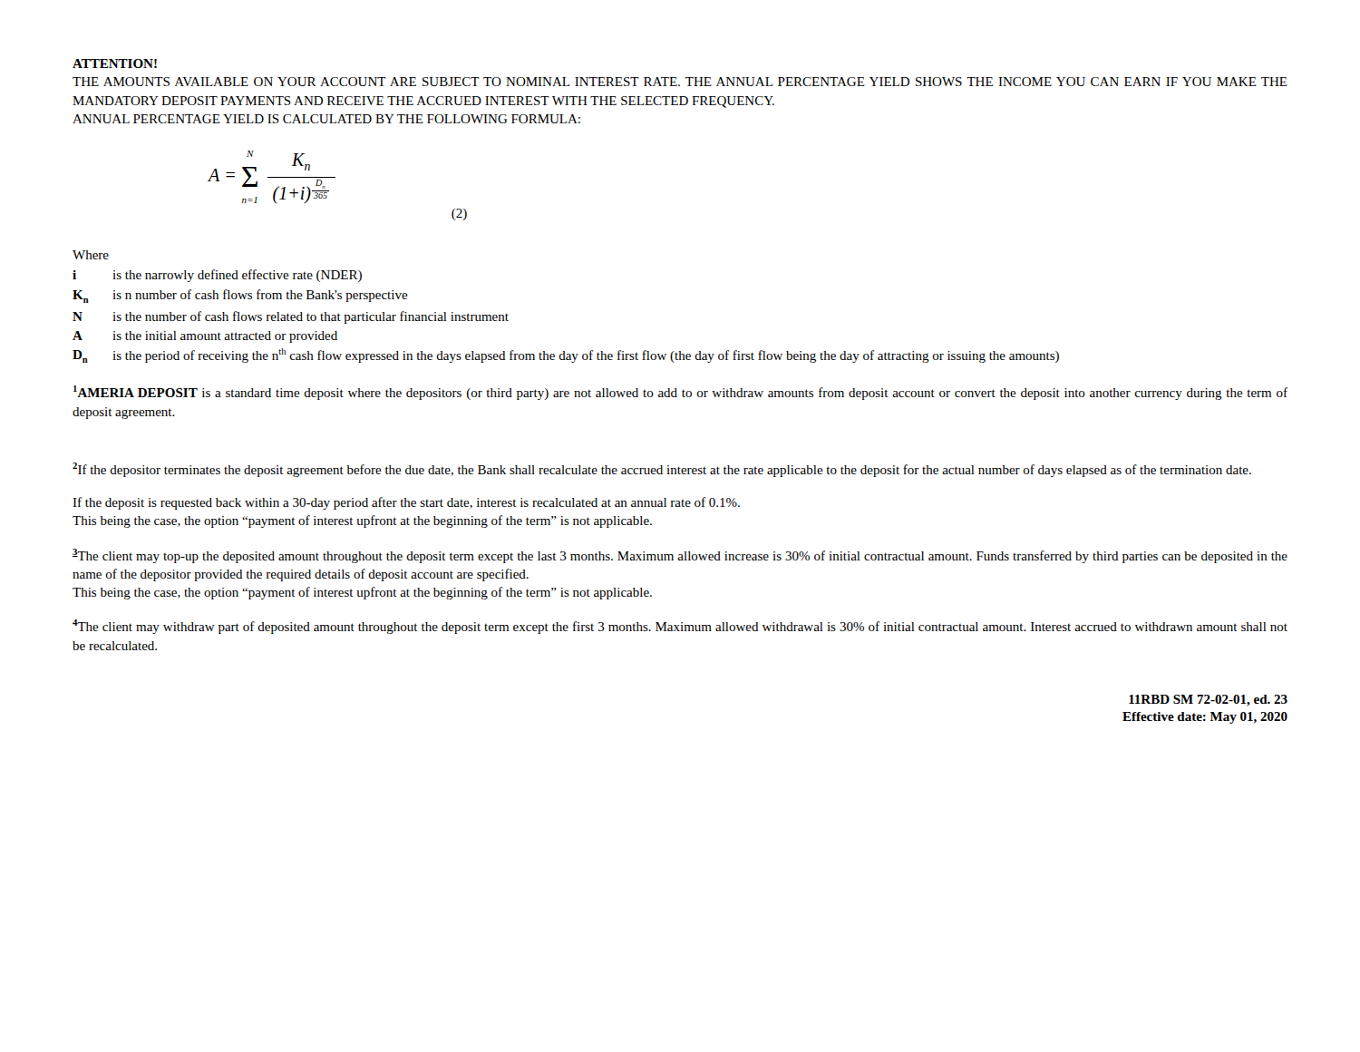ATTENTION!
THE AMOUNTS AVAILABLE ON YOUR ACCOUNT ARE SUBJECT TO NOMINAL INTEREST RATE. THE ANNUAL PERCENTAGE YIELD SHOWS THE INCOME YOU CAN EARN IF YOU MAKE THE MANDATORY DEPOSIT PAYMENTS AND RECEIVE THE ACCRUED INTEREST WITH THE SELECTED FREQUENCY.
ANNUAL PERCENTAGE YIELD IS CALCULATED BY THE FOLLOWING FORMULA:
A = ΣNn=1 Kn (1+i)Dn 365 (2)
Where
| i | is the narrowly defined effective rate (NDER) |
| K n | is n number of cash flows from the Bank's perspective |
| N | is the number of cash flows related to that particular financial instrument |
| A | is the initial amount attracted or provided |
| D n | is the period of receiving the n th cash flow expressed in the days elapsed from the day of the first flow (the day of first flow being the day of attracting or issuing the amounts) |
1 AMERIA DEPOSIT is a standard time deposit where the depositors (or third party) are not allowed to add to or withdraw amounts from deposit account or convert the deposit into another currency during the term of deposit agreement.
2 If the depositor terminates the deposit agreement before the due date, the Bank shall recalculate the accrued interest at the rate applicable to the deposit for the actual number of days elapsed as of the termination date.
If the deposit is requested back within a 30-day period after the start date, interest is recalculated at an annual rate of 0.1%.
This being the case, the option “payment of interest upfront at the beginning of the term” is not applicable.
3 The client may top-up the deposited amount throughout the deposit term except the last 3 months. Maximum allowed increase is 30% of initial contractual amount. Funds transferred by third parties can be deposited in the name of the depositor provided the required details of deposit account are specified.
This being the case, the option “payment of interest upfront at the beginning of the term” is not applicable.
4 The client may withdraw part of deposited amount throughout the deposit term except the first 3 months. Maximum allowed withdrawal is 30% of initial contractual amount. Interest accrued to withdrawn amount shall not be recalculated.
11RBD SM 72-02-01, ed. 23
Effective date: May 01, 2020